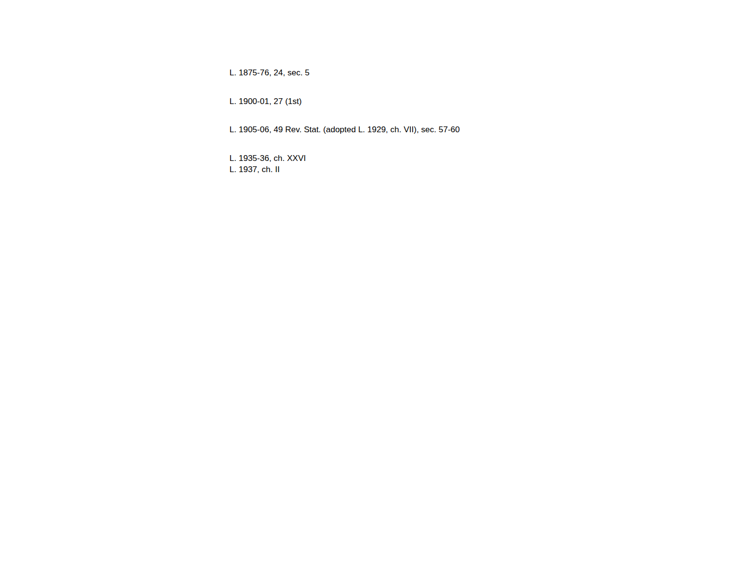L. 1875-76, 24, sec. 5
L. 1900-01, 27 (1st)
L. 1905-06, 49 Rev. Stat. (adopted L. 1929, ch. VII), sec. 57-60
L. 1935-36, ch. XXVI
L. 1937, ch. II